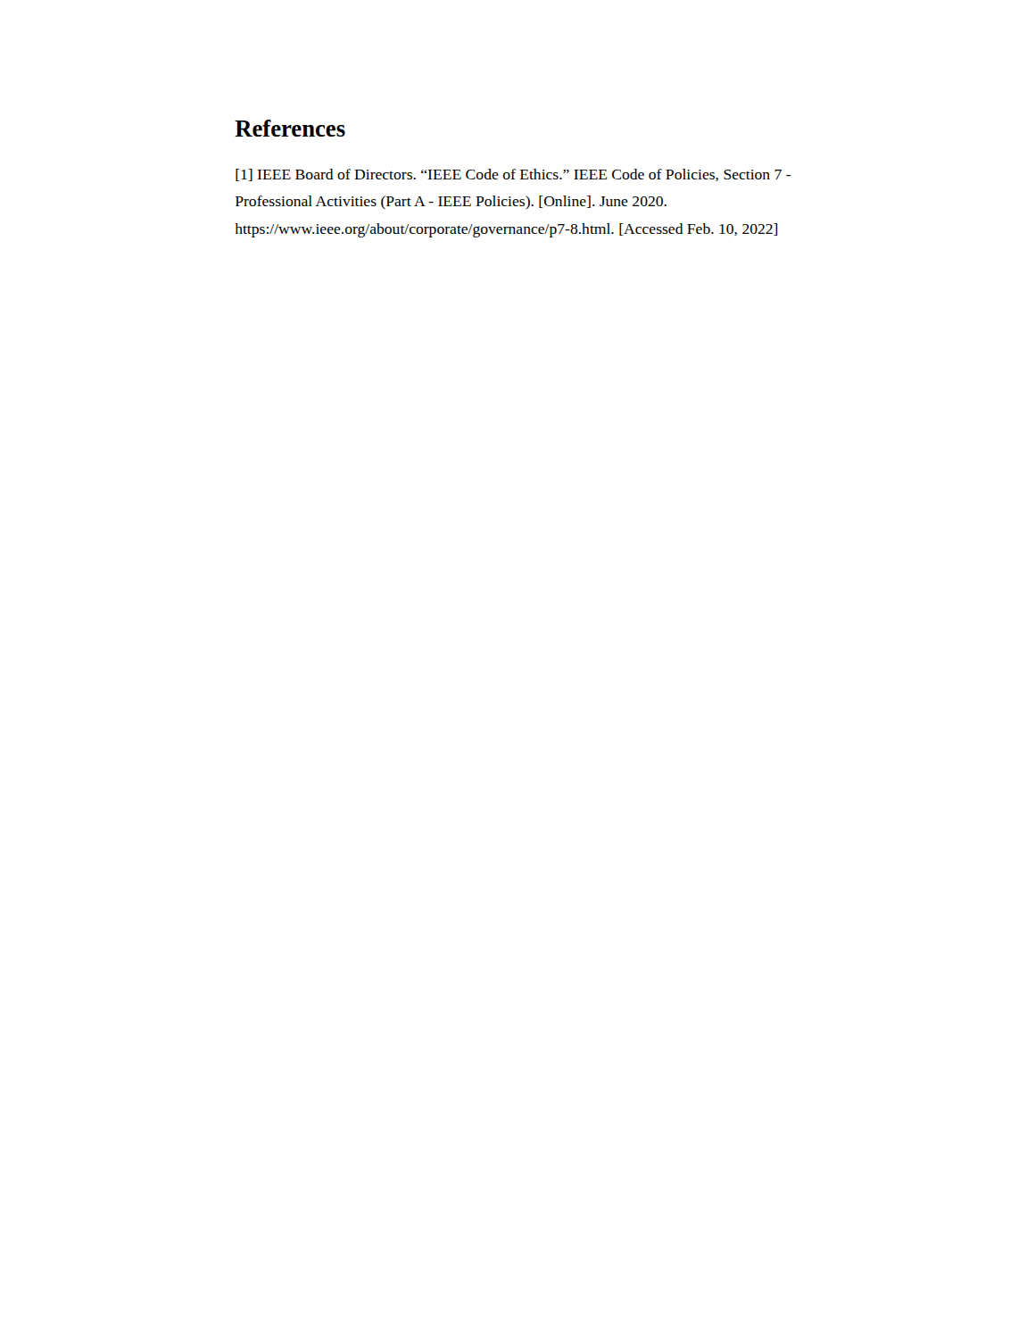References
[1] IEEE Board of Directors. “IEEE Code of Ethics.” IEEE Code of Policies, Section 7 - Professional Activities (Part A - IEEE Policies). [Online]. June 2020. https://www.ieee.org/about/corporate/governance/p7-8.html. [Accessed Feb. 10, 2022]